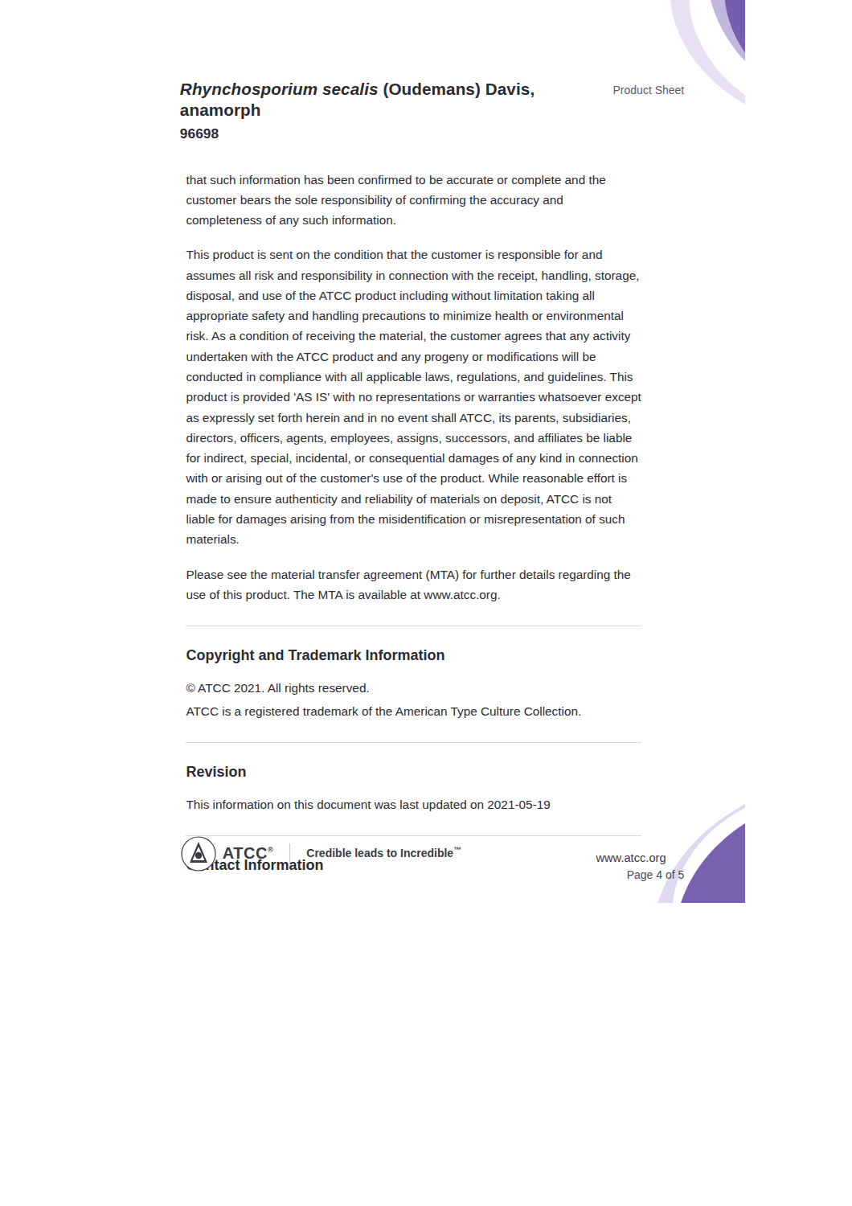Rhynchosporium secalis (Oudemans) Davis, anamorph
96698
Product Sheet
that such information has been confirmed to be accurate or complete and the customer bears the sole responsibility of confirming the accuracy and completeness of any such information.
This product is sent on the condition that the customer is responsible for and assumes all risk and responsibility in connection with the receipt, handling, storage, disposal, and use of the ATCC product including without limitation taking all appropriate safety and handling precautions to minimize health or environmental risk. As a condition of receiving the material, the customer agrees that any activity undertaken with the ATCC product and any progeny or modifications will be conducted in compliance with all applicable laws, regulations, and guidelines. This product is provided 'AS IS' with no representations or warranties whatsoever except as expressly set forth herein and in no event shall ATCC, its parents, subsidiaries, directors, officers, agents, employees, assigns, successors, and affiliates be liable for indirect, special, incidental, or consequential damages of any kind in connection with or arising out of the customer's use of the product. While reasonable effort is made to ensure authenticity and reliability of materials on deposit, ATCC is not liable for damages arising from the misidentification or misrepresentation of such materials.
Please see the material transfer agreement (MTA) for further details regarding the use of this product. The MTA is available at www.atcc.org.
Copyright and Trademark Information
© ATCC 2021. All rights reserved.
ATCC is a registered trademark of the American Type Culture Collection.
Revision
This information on this document was last updated on 2021-05-19
Contact Information
ATCC®
Credible leads to Incredible™
www.atcc.org
Page 4 of 5